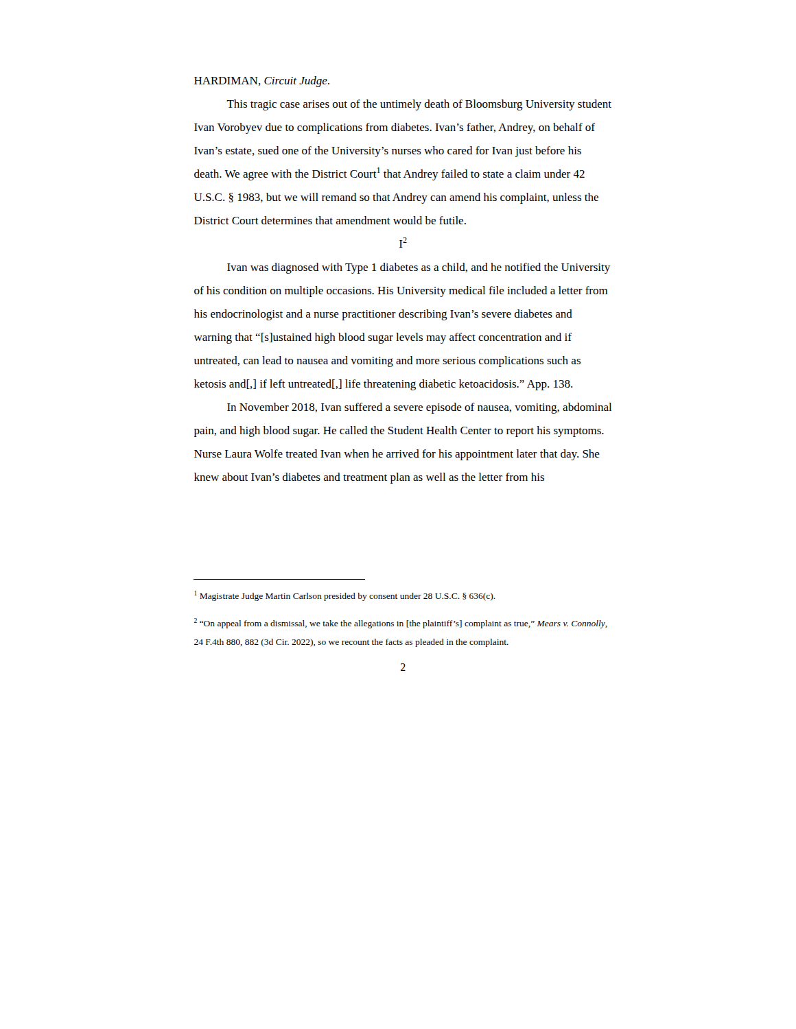HARDIMAN, Circuit Judge.
This tragic case arises out of the untimely death of Bloomsburg University student Ivan Vorobyev due to complications from diabetes. Ivan’s father, Andrey, on behalf of Ivan’s estate, sued one of the University’s nurses who cared for Ivan just before his death. We agree with the District Court1 that Andrey failed to state a claim under 42 U.S.C. § 1983, but we will remand so that Andrey can amend his complaint, unless the District Court determines that amendment would be futile.
I2
Ivan was diagnosed with Type 1 diabetes as a child, and he notified the University of his condition on multiple occasions. His University medical file included a letter from his endocrinologist and a nurse practitioner describing Ivan’s severe diabetes and warning that “[s]ustained high blood sugar levels may affect concentration and if untreated, can lead to nausea and vomiting and more serious complications such as ketosis and[,] if left untreated[,] life threatening diabetic ketoacidosis.” App. 138.
In November 2018, Ivan suffered a severe episode of nausea, vomiting, abdominal pain, and high blood sugar. He called the Student Health Center to report his symptoms. Nurse Laura Wolfe treated Ivan when he arrived for his appointment later that day. She knew about Ivan’s diabetes and treatment plan as well as the letter from his
1 Magistrate Judge Martin Carlson presided by consent under 28 U.S.C. § 636(c).
2 “On appeal from a dismissal, we take the allegations in [the plaintiff’s] complaint as true,” Mears v. Connolly, 24 F.4th 880, 882 (3d Cir. 2022), so we recount the facts as pleaded in the complaint.
2